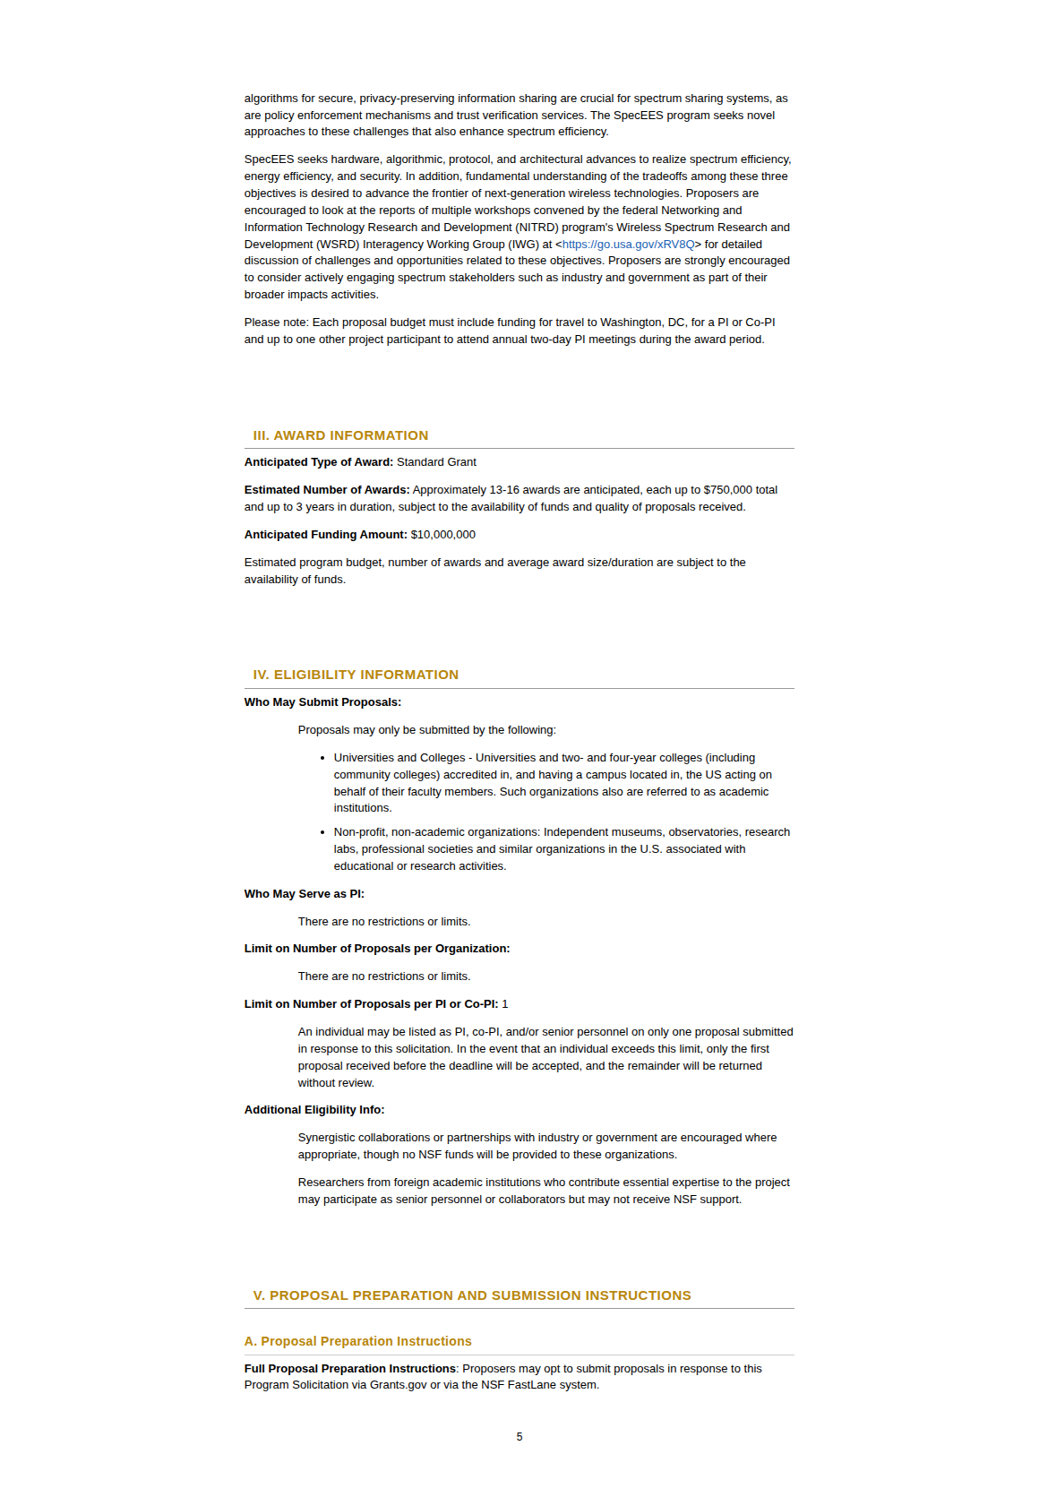algorithms for secure, privacy-preserving information sharing are crucial for spectrum sharing systems, as are policy enforcement mechanisms and trust verification services. The SpecEES program seeks novel approaches to these challenges that also enhance spectrum efficiency.
SpecEES seeks hardware, algorithmic, protocol, and architectural advances to realize spectrum efficiency, energy efficiency, and security. In addition, fundamental understanding of the tradeoffs among these three objectives is desired to advance the frontier of next-generation wireless technologies. Proposers are encouraged to look at the reports of multiple workshops convened by the federal Networking and Information Technology Research and Development (NITRD) program's Wireless Spectrum Research and Development (WSRD) Interagency Working Group (IWG) at <https://go.usa.gov/xRV8Q> for detailed discussion of challenges and opportunities related to these objectives. Proposers are strongly encouraged to consider actively engaging spectrum stakeholders such as industry and government as part of their broader impacts activities.
Please note: Each proposal budget must include funding for travel to Washington, DC, for a PI or Co-PI and up to one other project participant to attend annual two-day PI meetings during the award period.
III. AWARD INFORMATION
Anticipated Type of Award: Standard Grant
Estimated Number of Awards: Approximately 13-16 awards are anticipated, each up to $750,000 total and up to 3 years in duration, subject to the availability of funds and quality of proposals received.
Anticipated Funding Amount: $10,000,000
Estimated program budget, number of awards and average award size/duration are subject to the availability of funds.
IV. ELIGIBILITY INFORMATION
Who May Submit Proposals:
Proposals may only be submitted by the following:
Universities and Colleges - Universities and two- and four-year colleges (including community colleges) accredited in, and having a campus located in, the US acting on behalf of their faculty members. Such organizations also are referred to as academic institutions.
Non-profit, non-academic organizations: Independent museums, observatories, research labs, professional societies and similar organizations in the U.S. associated with educational or research activities.
Who May Serve as PI:
There are no restrictions or limits.
Limit on Number of Proposals per Organization:
There are no restrictions or limits.
Limit on Number of Proposals per PI or Co-PI: 1
An individual may be listed as PI, co-PI, and/or senior personnel on only one proposal submitted in response to this solicitation. In the event that an individual exceeds this limit, only the first proposal received before the deadline will be accepted, and the remainder will be returned without review.
Additional Eligibility Info:
Synergistic collaborations or partnerships with industry or government are encouraged where appropriate, though no NSF funds will be provided to these organizations.
Researchers from foreign academic institutions who contribute essential expertise to the project may participate as senior personnel or collaborators but may not receive NSF support.
V. PROPOSAL PREPARATION AND SUBMISSION INSTRUCTIONS
A. Proposal Preparation Instructions
Full Proposal Preparation Instructions: Proposers may opt to submit proposals in response to this Program Solicitation via Grants.gov or via the NSF FastLane system.
5